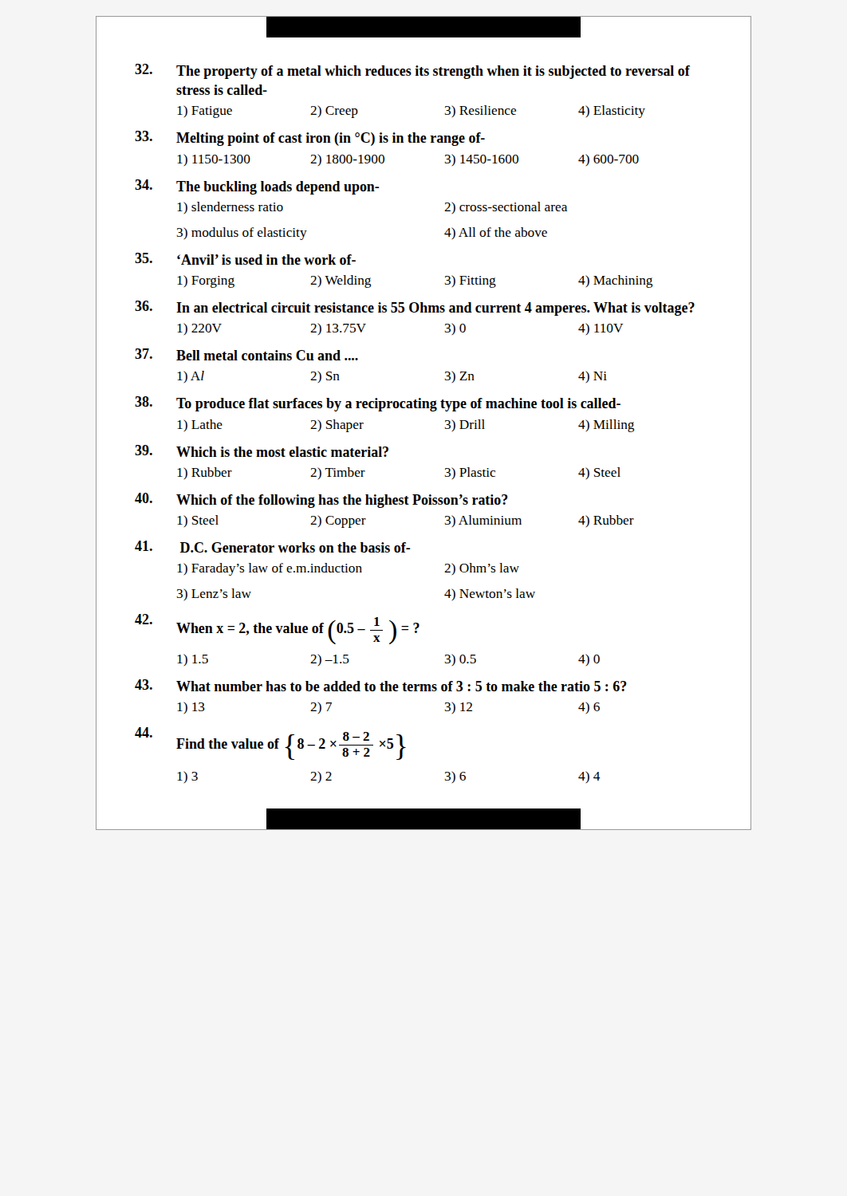32.
The property of a metal which reduces its strength when it is subjected to reversal of stress is called-
1) Fatigue 2) Creep 3) Resilience 4) Elasticity
33.
Melting point of cast iron (in °C) is in the range of-
1) 1150-1300 2) 1800-1900 3) 1450-1600 4) 600-700
34.
The buckling loads depend upon-
1) slenderness ratio 2) cross-sectional area
3) modulus of elasticity 4) All of the above
35.
‘Anvil’ is used in the work of-
1) Forging 2) Welding 3) Fitting 4) Machining
36.
In an electrical circuit resistance is 55 Ohms and current 4 amperes. What is voltage?
1) 220V 2) 13.75V 3) 0 4) 110V
37.
Bell metal contains Cu and ....
1) Al 2) Sn 3) Zn 4) Ni
38.
To produce flat surfaces by a reciprocating type of machine tool is called-
1) Lathe 2) Shaper 3) Drill 4) Milling
39.
Which is the most elastic material?
1) Rubber 2) Timber 3) Plastic 4) Steel
40.
Which of the following has the highest Poisson’s ratio?
1) Steel 2) Copper 3) Aluminium 4) Rubber
41.
D.C. Generator works on the basis of-
1) Faraday’s law of e.m.induction 2) Ohm’s law
3) Lenz’s law 4) Newton’s law
42.
When x = 2, the value of (0.5 – 1 x ) = ?
1) 1.5 2) –1.5 3) 0.5 4) 0
43.
What number has to be added to the terms of 3 : 5 to make the ratio 5 : 6?
1) 13 2) 7 3) 12 4) 6
44.
Find the value of {8 – 2 ×8 – 28 + 2 ×5}
1) 3 2) 2 3) 6 4) 4